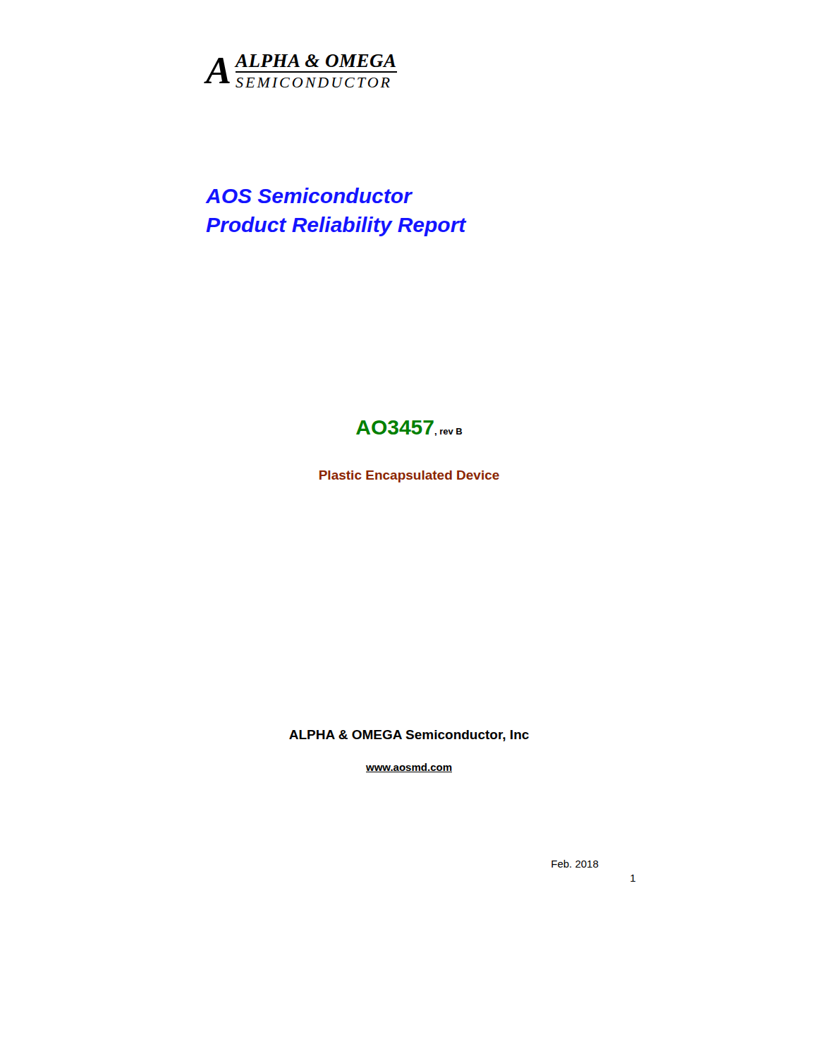A ALPHA & OMEGA SEMICONDUCTOR
AOS Semiconductor
Product Reliability Report
AO3457, rev B
Plastic Encapsulated Device
ALPHA & OMEGA Semiconductor, Inc
www.aosmd.com
Feb. 2018
1